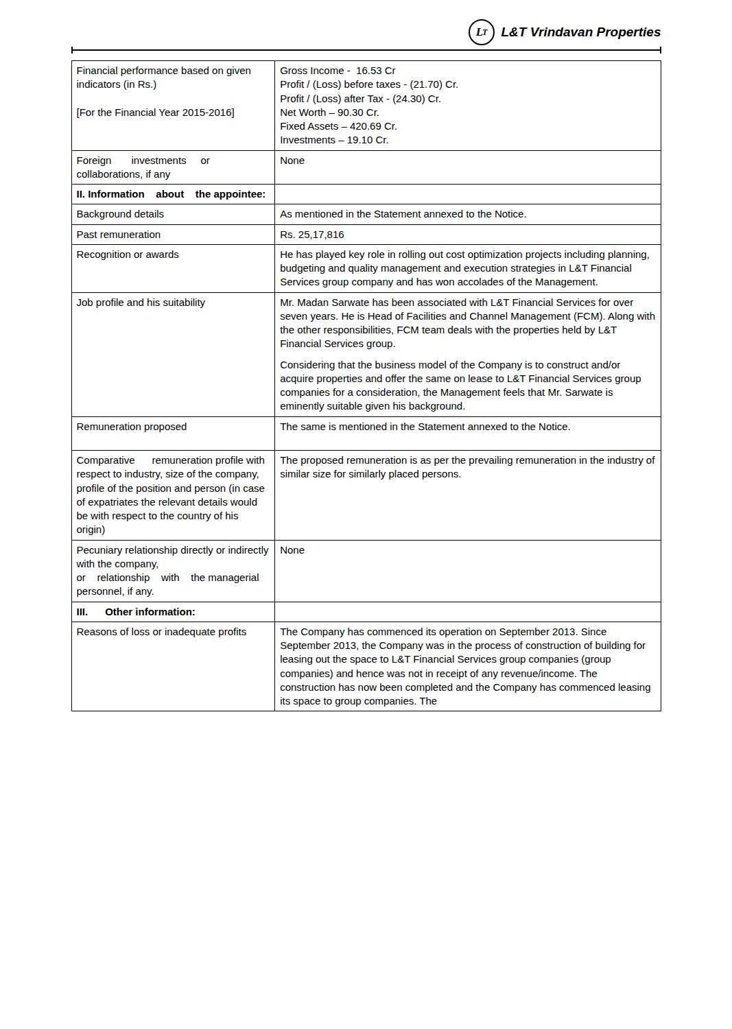LT
L&T Vrindavan Properties
| Financial performance based on given indicators (in Rs.) [For the Financial Year 2015-2016] | Gross Income - 16.53 Cr Profit / (Loss) before taxes - (21.70) Cr. Profit / (Loss) after Tax - (24.30) Cr. Net Worth – 90.30 Cr. Fixed Assets – 420.69 Cr. Investments – 19.10 Cr. |
| Foreign investments or collaborations, if any | None |
| II. Information about the appointee: | |
| Background details | As mentioned in the Statement annexed to the Notice. |
| Past remuneration | Rs. 25,17,816 |
| Recognition or awards | He has played key role in rolling out cost optimization projects including planning, budgeting and quality management and execution strategies in L&T Financial Services group company and has won accolades of the Management. |
| Job profile and his suitability | Mr. Madan Sarwate has been associated with L&T Financial Services for over seven years. He is Head of Facilities and Channel Management (FCM). Along with the other responsibilities, FCM team deals with the properties held by L&T Financial Services group. Considering that the business model of the Company is to construct and/or acquire properties and offer the same on lease to L&T Financial Services group companies for a consideration, the Management feels that Mr. Sarwate is eminently suitable given his background. |
| Remuneration proposed | The same is mentioned in the Statement annexed to the Notice. |
| Comparative remuneration profile with respect to industry, size of the company, profile of the position and person (in case of expatriates the relevant details would be with respect to the country of his origin) | The proposed remuneration is as per the prevailing remuneration in the industry of similar size for similarly placed persons. |
| Pecuniary relationship directly or indirectly with the company, or relationship with the managerial personnel, if any. | None |
| III. Other information: | |
| Reasons of loss or inadequate profits | The Company has commenced its operation on September 2013. Since September 2013, the Company was in the process of construction of building for leasing out the space to L&T Financial Services group companies (group companies) and hence was not in receipt of any revenue/income. The construction has now been completed and the Company has commenced leasing its space to group companies. The |